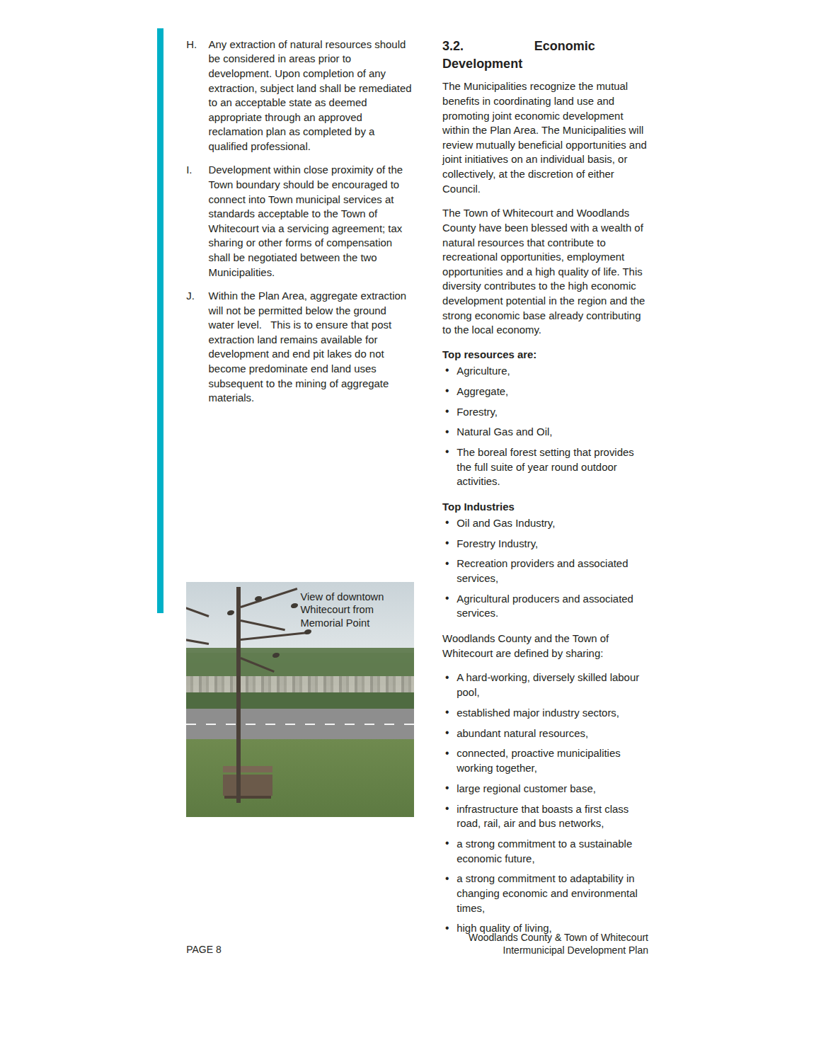H. Any extraction of natural resources should be considered in areas prior to development. Upon completion of any extraction, subject land shall be remediated to an acceptable state as deemed appropriate through an approved reclamation plan as completed by a qualified professional.
I. Development within close proximity of the Town boundary should be encouraged to connect into Town municipal services at standards acceptable to the Town of Whitecourt via a servicing agreement; tax sharing or other forms of compensation shall be negotiated between the two Municipalities.
J. Within the Plan Area, aggregate extraction will not be permitted below the ground water level. This is to ensure that post extraction land remains available for development and end pit lakes do not become predominate end land uses subsequent to the mining of aggregate materials.
View of downtown Whitecourt from Memorial Point
3.2. Economic Development
The Municipalities recognize the mutual benefits in coordinating land use and promoting joint economic development within the Plan Area. The Municipalities will review mutually beneficial opportunities and joint initiatives on an individual basis, or collectively, at the discretion of either Council.
The Town of Whitecourt and Woodlands County have been blessed with a wealth of natural resources that contribute to recreational opportunities, employment opportunities and a high quality of life. This diversity contributes to the high economic development potential in the region and the strong economic base already contributing to the local economy.
Top resources are:
Agriculture,
Aggregate,
Forestry,
Natural Gas and Oil,
The boreal forest setting that provides the full suite of year round outdoor activities.
Top Industries
Oil and Gas Industry,
Forestry Industry,
Recreation providers and associated services,
Agricultural producers and associated services.
Woodlands County and the Town of Whitecourt are defined by sharing:
A hard-working, diversely skilled labour pool,
established major industry sectors,
abundant natural resources,
connected, proactive municipalities working together,
large regional customer base,
infrastructure that boasts a first class road, rail, air and bus networks,
a strong commitment to a sustainable economic future,
a strong commitment to adaptability in changing economic and environmental times,
high quality of living,
PAGE 8
Woodlands County & Town of Whitecourt
Intermunicipal Development Plan